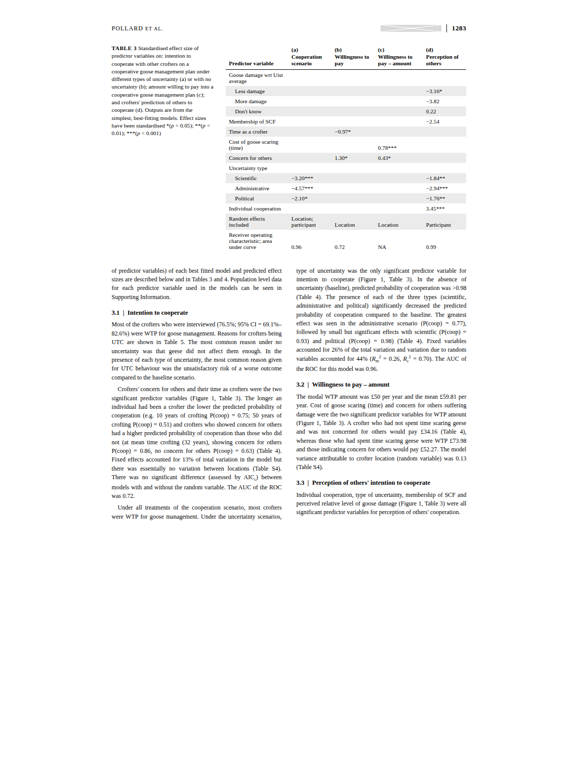POLLARD ET AL.
1283
TABLE 3 Standardised effect size of predictor variables on: intention to cooperate with other crofters on a cooperative goose management plan under different types of uncertainty (a) or with no uncertainty (b); amount willing to pay into a cooperative goose management plan (c); and crofters' prediction of others to cooperate (d). Outputs are from the simplest, best-fitting models. Effect sizes have been standardised *(p < 0.05); **(p < 0.01); ***(p < 0.001)
| Predictor variable | (a) Cooperation scenario | (b) Willingness to pay | (c) Willingness to pay – amount | (d) Perception of others |
| --- | --- | --- | --- | --- |
| Goose damage wrt Uist average | | | | |
| Less damage | | | | −3.16* |
| More damage | | | | −3.82 |
| Don't know | | | | 0.22 |
| Membership of SCF | | | | −2.54 |
| Time as a crofter | | −0.97* | | |
| Cost of goose scaring (time) | | | 0.78*** | |
| Concern for others | | 1.30* | 0.43* | |
| Uncertainty type | | | | |
| Scientific | −3.20*** | | | −1.84** |
| Administrative | −4.57*** | | | −2.94*** |
| Political | −2.10* | | | −1.76** |
| Individual cooperation | | | | 3.45*** |
| Random effects included | Location; participant | Location | Location | Participant |
| Receiver operating characteristic; area under curve | 0.96 | 0.72 | NA | 0.99 |
of predictor variables) of each best fitted model and predicted effect sizes are described below and in Tables 3 and 4. Population level data for each predictor variable used in the models can be seen in Supporting Information.
3.1 | Intention to cooperate
Most of the crofters who were interviewed (76.5%; 95% CI = 69.1%–82.6%) were WTP for goose management. Reasons for crofters being UTC are shown in Table 5. The most common reason under no uncertainty was that geese did not affect them enough. In the presence of each type of uncertainty, the most common reason given for UTC behaviour was the unsatisfactory risk of a worse outcome compared to the baseline scenario.
Crofters' concern for others and their time as crofters were the two significant predictor variables (Figure 1, Table 3). The longer an individual had been a crofter the lower the predicted probability of cooperation (e.g. 10 years of crofting P(coop) = 0.75; 50 years of crofting P(coop) = 0.51) and crofters who showed concern for others had a higher predicted probability of cooperation than those who did not (at mean time crofting (32 years), showing concern for others P(coop) = 0.86, no concern for others P(coop) = 0.63) (Table 4). Fixed effects accounted for 13% of total variation in the model but there was essentially no variation between locations (Table S4). There was no significant difference (assessed by AICc) between models with and without the random variable. The AUC of the ROC was 0.72.
Under all treatments of the cooperation scenario, most crofters were WTP for goose management. Under the uncertainty scenarios, type of uncertainty was the only significant predictor variable for intention to cooperate (Figure 1, Table 3). In the absence of uncertainty (baseline), predicted probability of cooperation was >0.98 (Table 4). The presence of each of the three types (scientific, administrative and political) significantly decreased the predicted probability of cooperation compared to the baseline. The greatest effect was seen in the administrative scenario (P(coop) = 0.77), followed by small but significant effects with scientific (P(coop) = 0.93) and political (P(coop) = 0.98) (Table 4). Fixed variables accounted for 26% of the total variation and variation due to random variables accounted for 44% (Rm2 = 0.26, Rc2 = 0.70). The AUC of the ROC for this model was 0.96.
3.2 | Willingness to pay – amount
The modal WTP amount was £50 per year and the mean £59.81 per year. Cost of goose scaring (time) and concern for others suffering damage were the two significant predictor variables for WTP amount (Figure 1, Table 3). A crofter who had not spent time scaring geese and was not concerned for others would pay £34.16 (Table 4), whereas those who had spent time scaring geese were WTP £73.98 and those indicating concern for others would pay £52.27. The model variance attributable to crofter location (random variable) was 0.13 (Table S4).
3.3 | Perception of others' intention to cooperate
Individual cooperation, type of uncertainty, membership of SCF and perceived relative level of goose damage (Figure 1, Table 3) were all significant predictor variables for perception of others' cooperation.